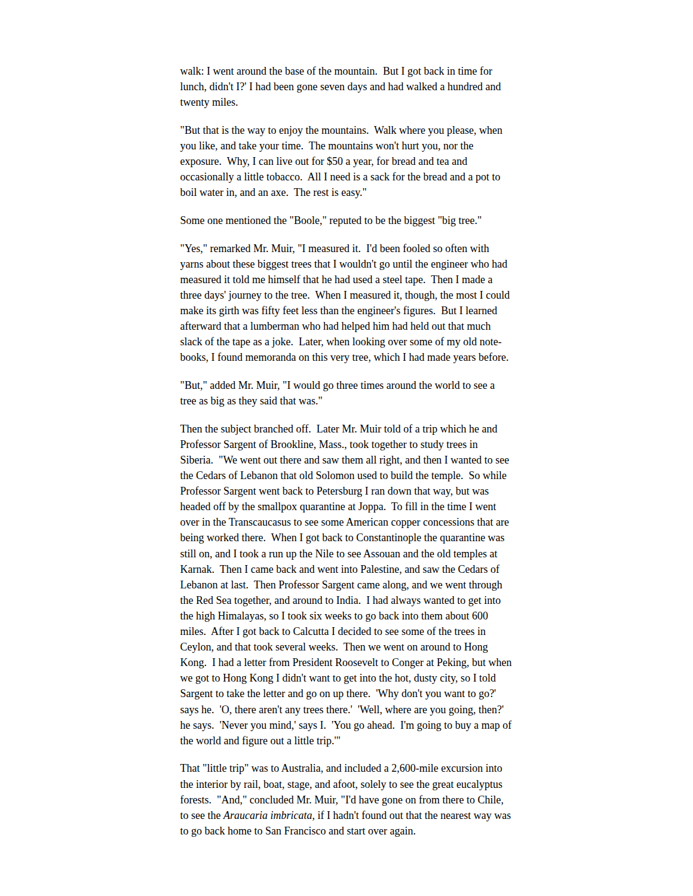walk: I went around the base of the mountain. But I got back in time for lunch, didn't I?' I had been gone seven days and had walked a hundred and twenty miles.
"But that is the way to enjoy the mountains. Walk where you please, when you like, and take your time. The mountains won't hurt you, nor the exposure. Why, I can live out for $50 a year, for bread and tea and occasionally a little tobacco. All I need is a sack for the bread and a pot to boil water in, and an axe. The rest is easy."
Some one mentioned the "Boole," reputed to be the biggest "big tree."
"Yes," remarked Mr. Muir, "I measured it. I'd been fooled so often with yarns about these biggest trees that I wouldn't go until the engineer who had measured it told me himself that he had used a steel tape. Then I made a three days' journey to the tree. When I measured it, though, the most I could make its girth was fifty feet less than the engineer's figures. But I learned afterward that a lumberman who had helped him had held out that much slack of the tape as a joke. Later, when looking over some of my old note-books, I found memoranda on this very tree, which I had made years before.
"But," added Mr. Muir, "I would go three times around the world to see a tree as big as they said that was."
Then the subject branched off. Later Mr. Muir told of a trip which he and Professor Sargent of Brookline, Mass., took together to study trees in Siberia. "We went out there and saw them all right, and then I wanted to see the Cedars of Lebanon that old Solomon used to build the temple. So while Professor Sargent went back to Petersburg I ran down that way, but was headed off by the smallpox quarantine at Joppa. To fill in the time I went over in the Transcaucasus to see some American copper concessions that are being worked there. When I got back to Constantinople the quarantine was still on, and I took a run up the Nile to see Assouan and the old temples at Karnak. Then I came back and went into Palestine, and saw the Cedars of Lebanon at last. Then Professor Sargent came along, and we went through the Red Sea together, and around to India. I had always wanted to get into the high Himalayas, so I took six weeks to go back into them about 600 miles. After I got back to Calcutta I decided to see some of the trees in Ceylon, and that took several weeks. Then we went on around to Hong Kong. I had a letter from President Roosevelt to Conger at Peking, but when we got to Hong Kong I didn't want to get into the hot, dusty city, so I told Sargent to take the letter and go on up there. 'Why don't you want to go?' says he. 'O, there aren't any trees there.' 'Well, where are you going, then?' he says. 'Never you mind,' says I. 'You go ahead. I'm going to buy a map of the world and figure out a little trip.'"
That "little trip" was to Australia, and included a 2,600-mile excursion into the interior by rail, boat, stage, and afoot, solely to see the great eucalyptus forests. "And," concluded Mr. Muir, "I'd have gone on from there to Chile, to see the Araucaria imbricata, if I hadn't found out that the nearest way was to go back home to San Francisco and start over again.